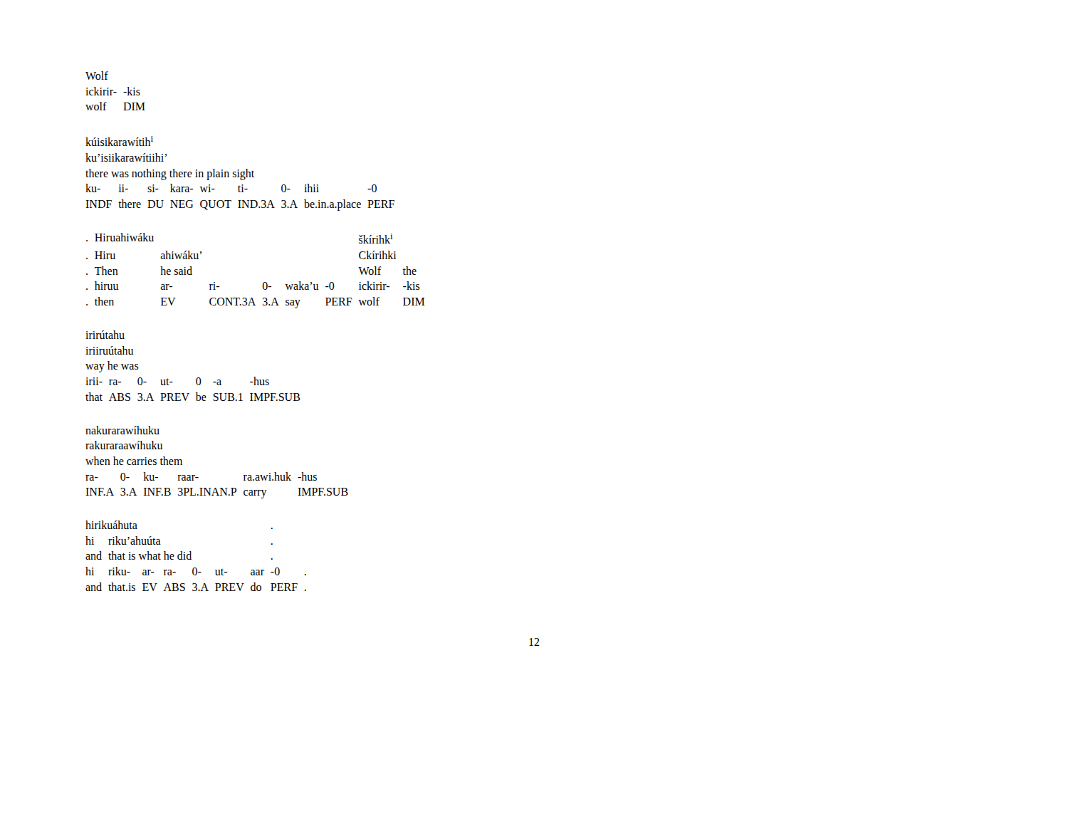| Wolf |
| ickirir- | -kis |
| wolf | DIM |
| kúisikarawítih i |
| ku’isiikarawítiihi’ |
| there was nothing there in plain sight |
| ku- | ii- | si- | kara- | wi- | ti- | 0- | ihii | -0 |
| INDF | there | DU | NEG | QUOT | IND.3A | 3.A | be.in.a.place | PERF |
| . | Hiruahiwáku | | | | | | škírihk i | |
| . | Hiru | ahiwáku’ | | | | | Ckírihki | |
| . | Then | he said | | | | | Wolf | the |
| . | hiruu | ar- | ri- | 0- | waka’u | -0 | ickirir- | -kis |
| . | then | EV | CONT.3A | 3.A | say | PERF | wolf | DIM |
| irirútahu |
| iriiruútahu |
| way he was |
| irii- | ra- | 0- | ut- | 0 | -a | -hus |
| that | ABS | 3.A | PREV | be | SUB.1 | IMPF.SUB |
| nakurarawíhuku |
| rakuraraawíhuku |
| when he carries them |
| ra- | 0- | ku- | raar- | ra.awi.huk | -hus |
| INF.A | 3.A | INF.B | 3PL.INAN.P | carry | IMPF.SUB |
| hirikuáhuta | . |
| hi | riku’ahuúta | . |
| and | that is what he did | . |
| hi | riku- | ar- | ra- | 0- | ut- | aar | -0 | . |
| and | that.is | EV | ABS | 3.A | PREV | do | PERF | . |
12